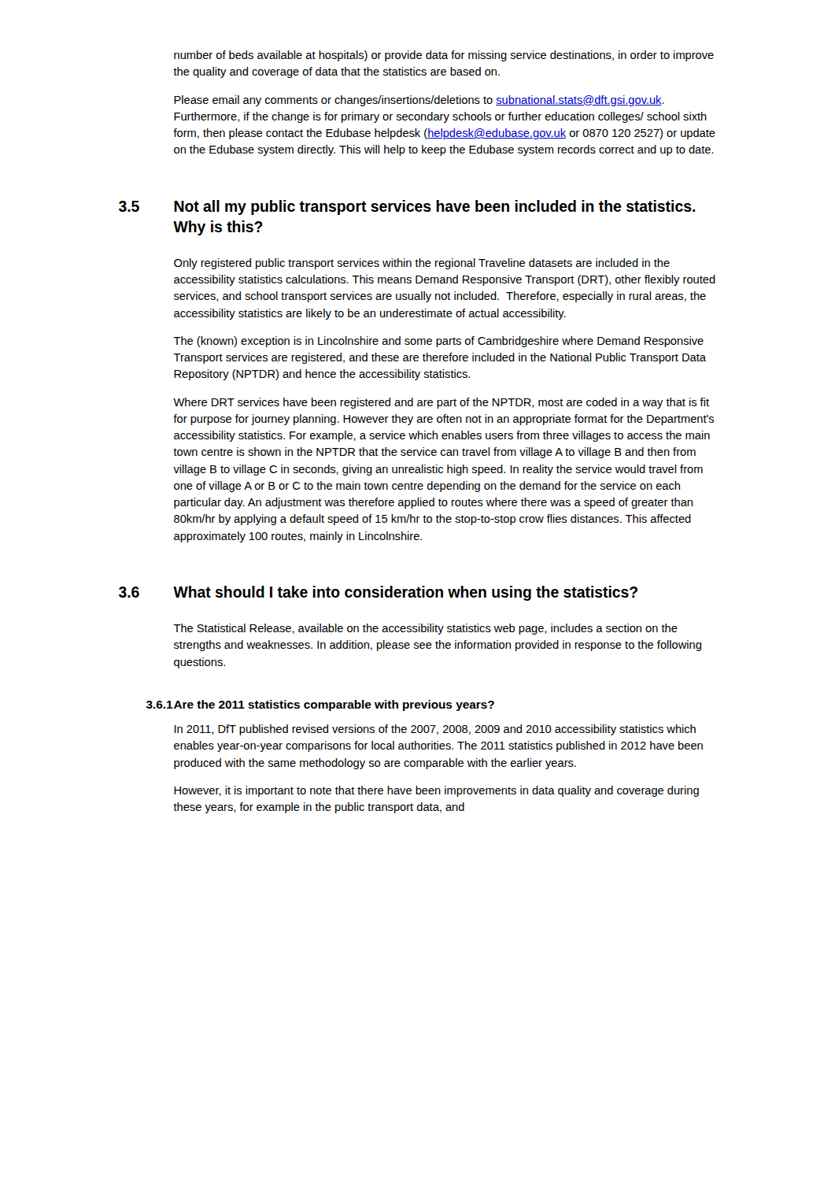number of beds available at hospitals) or provide data for missing service destinations, in order to improve the quality and coverage of data that the statistics are based on.
Please email any comments or changes/insertions/deletions to subnational.stats@dft.gsi.gov.uk. Furthermore, if the change is for primary or secondary schools or further education colleges/ school sixth form, then please contact the Edubase helpdesk (helpdesk@edubase.gov.uk or 0870 120 2527) or update on the Edubase system directly. This will help to keep the Edubase system records correct and up to date.
3.5 Not all my public transport services have been included in the statistics. Why is this?
Only registered public transport services within the regional Traveline datasets are included in the accessibility statistics calculations. This means Demand Responsive Transport (DRT), other flexibly routed services, and school transport services are usually not included. Therefore, especially in rural areas, the accessibility statistics are likely to be an underestimate of actual accessibility.
The (known) exception is in Lincolnshire and some parts of Cambridgeshire where Demand Responsive Transport services are registered, and these are therefore included in the National Public Transport Data Repository (NPTDR) and hence the accessibility statistics.
Where DRT services have been registered and are part of the NPTDR, most are coded in a way that is fit for purpose for journey planning. However they are often not in an appropriate format for the Department's accessibility statistics. For example, a service which enables users from three villages to access the main town centre is shown in the NPTDR that the service can travel from village A to village B and then from village B to village C in seconds, giving an unrealistic high speed. In reality the service would travel from one of village A or B or C to the main town centre depending on the demand for the service on each particular day. An adjustment was therefore applied to routes where there was a speed of greater than 80km/hr by applying a default speed of 15 km/hr to the stop-to-stop crow flies distances. This affected approximately 100 routes, mainly in Lincolnshire.
3.6 What should I take into consideration when using the statistics?
The Statistical Release, available on the accessibility statistics web page, includes a section on the strengths and weaknesses. In addition, please see the information provided in response to the following questions.
3.6.1 Are the 2011 statistics comparable with previous years?
In 2011, DfT published revised versions of the 2007, 2008, 2009 and 2010 accessibility statistics which enables year-on-year comparisons for local authorities. The 2011 statistics published in 2012 have been produced with the same methodology so are comparable with the earlier years.
However, it is important to note that there have been improvements in data quality and coverage during these years, for example in the public transport data, and